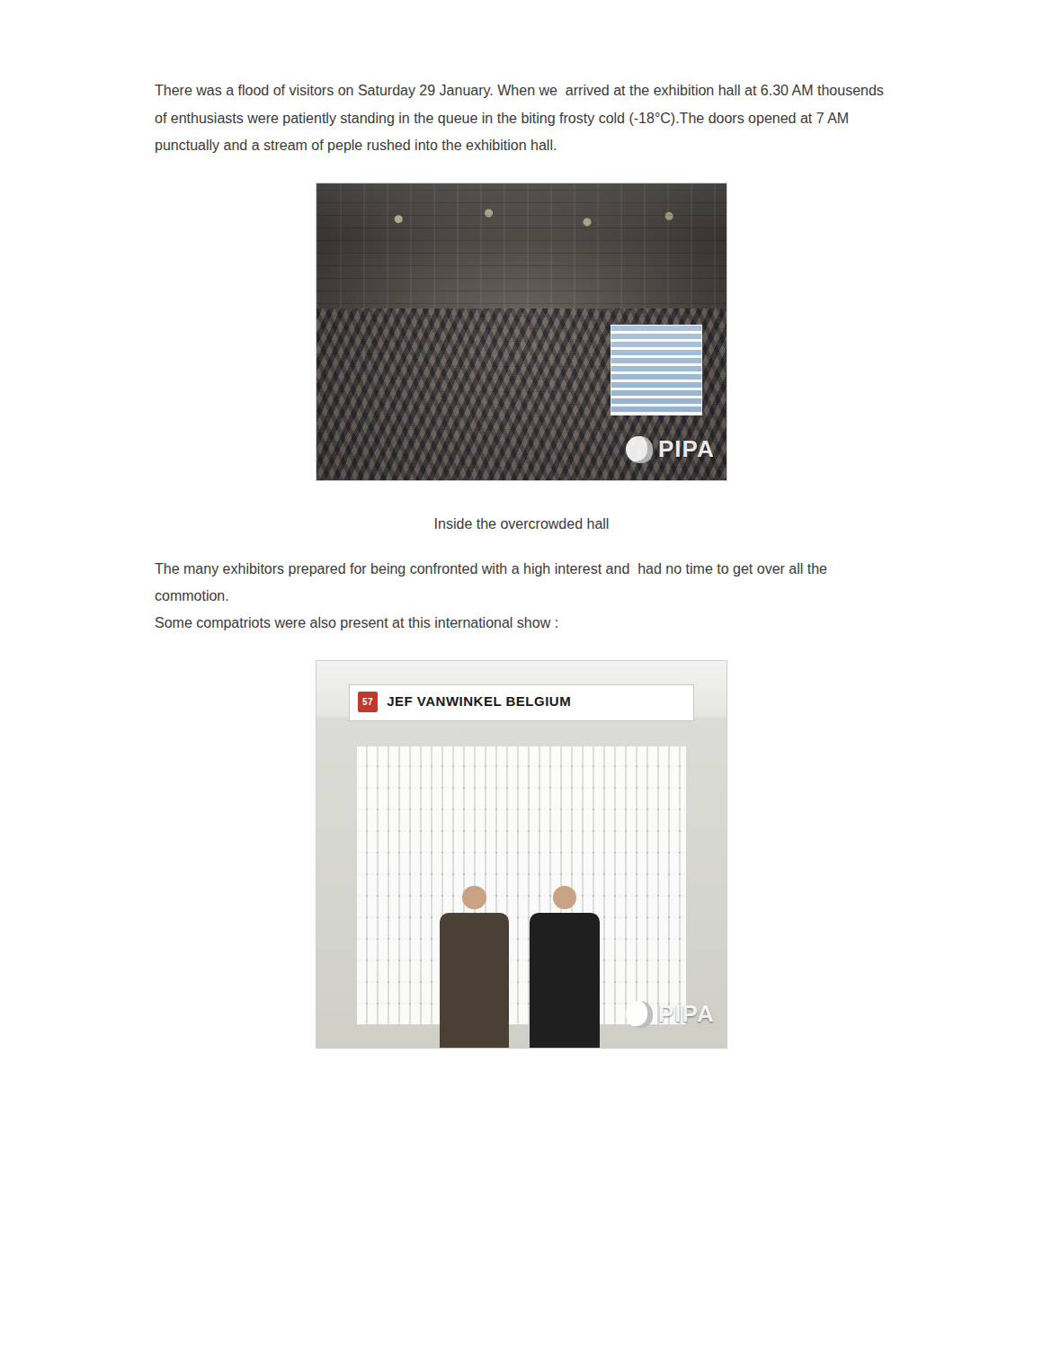There was a flood of visitors on Saturday 29 January. When we arrived at the exhibition hall at 6.30 AM thousends of enthusiasts were patiently standing in the queue in the biting frosty cold (-18°C).The doors opened at 7 AM punctually and a stream of peple rushed into the exhibition hall.
PIPA
Inside the overcrowded hall
The many exhibitors prepared for being confronted with a high interest and had no time to get over all the commotion.
Some compatriots were also present at this international show :
57 Jef Vanwinkel Belgium
PIPA